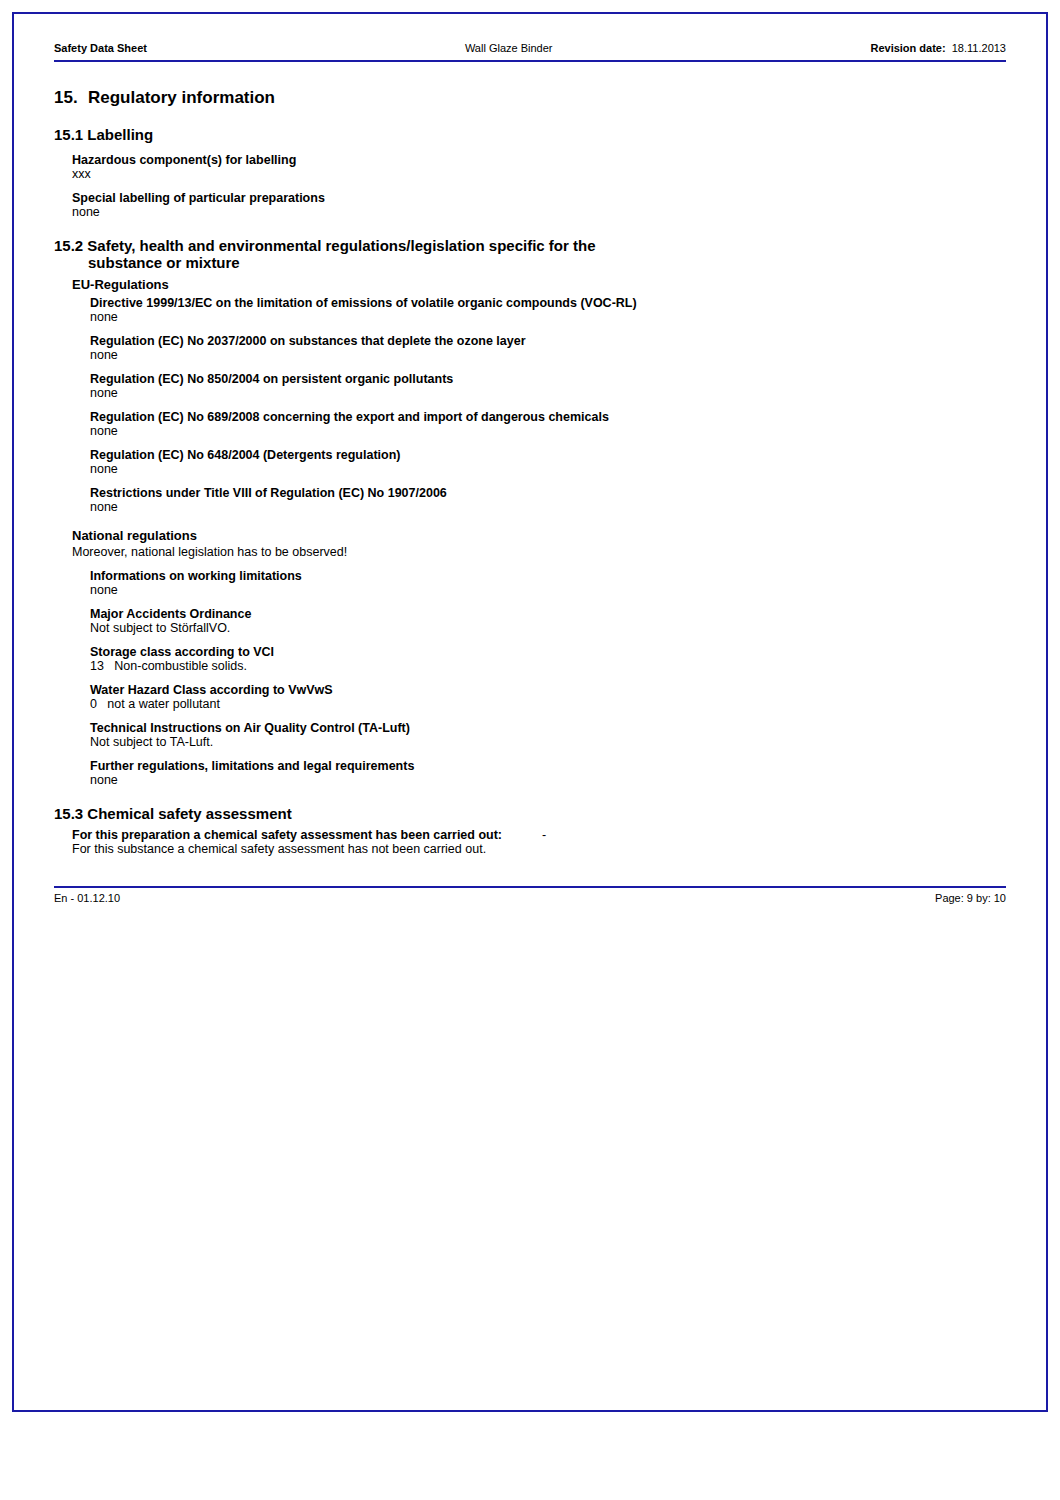Safety Data Sheet
Wall Glaze Binder
Revision date: 18.11.2013
15. Regulatory information
15.1 Labelling
Hazardous component(s) for labelling
xxx
Special labelling of particular preparations
none
15.2 Safety, health and environmental regulations/legislation specific for the
substance or mixture
EU-Regulations
Directive 1999/13/EC on the limitation of emissions of volatile organic compounds (VOC-RL)
none
Regulation (EC) No 2037/2000 on substances that deplete the ozone layer
none
Regulation (EC) No 850/2004 on persistent organic pollutants
none
Regulation (EC) No 689/2008 concerning the export and import of dangerous chemicals
none
Regulation (EC) No 648/2004 (Detergents regulation)
none
Restrictions under Title VIII of Regulation (EC) No 1907/2006
none
National regulations
Moreover, national legislation has to be observed!
Informations on working limitations
none
Major Accidents Ordinance
Not subject to StörfallVO.
Storage class according to VCI
13 Non-combustible solids.
Water Hazard Class according to VwVwS
0 not a water pollutant
Technical Instructions on Air Quality Control (TA-Luft)
Not subject to TA-Luft.
Further regulations, limitations and legal requirements
none
15.3 Chemical safety assessment
For this preparation a chemical safety assessment has been carried out: -
For this substance a chemical safety assessment has not been carried out.
En - 01.12.10
Page: 9 by: 10